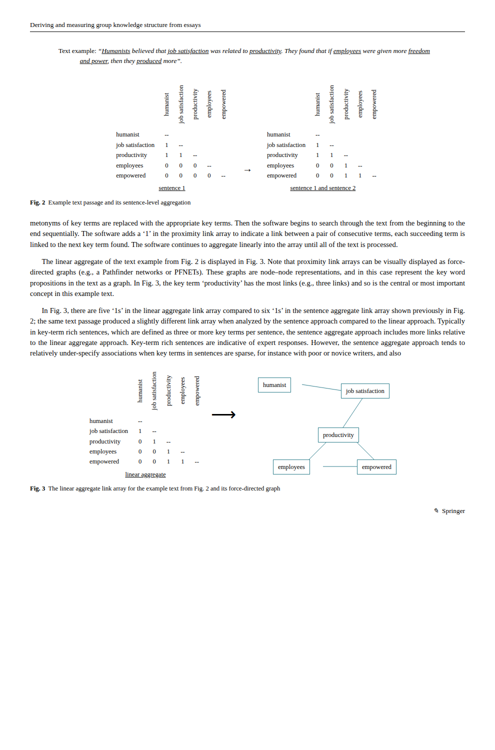Deriving and measuring group knowledge structure from essays
Text example: “Humanists believed that job satisfaction was related to productivity. They found that if employees were given more freedom and power, then they produced more”.
| | humanist | job satisfaction | productivity | employees | empowered |
| humanist | -- | | | | |
| job satisfaction | 1 | -- | | | |
| productivity | 1 | 1 | -- | | |
| employees | 0 | 0 | 0 | -- | |
| empowered | 0 | 0 | 0 | 0 | -- |
sentence 1
→
| | humanist | job satisfaction | productivity | employees | empowered |
| humanist | -- | | | | |
| job satisfaction | 1 | -- | | | |
| productivity | 1 | 1 | -- | | |
| employees | 0 | 0 | 1 | -- | |
| empowered | 0 | 0 | 1 | 1 | -- |
sentence 1 and sentence 2
Fig. 2 Example text passage and its sentence-level aggregation
metonyms of key terms are replaced with the appropriate key terms. Then the software begins to search through the text from the beginning to the end sequentially. The software adds a ‘1’ in the proximity link array to indicate a link between a pair of consecutive terms, each succeeding term is linked to the next key term found. The software continues to aggregate linearly into the array until all of the text is processed.
The linear aggregate of the text example from Fig. 2 is displayed in Fig. 3. Note that proximity link arrays can be visually displayed as force-directed graphs (e.g., a Pathfinder networks or PFNETs). These graphs are node–node representations, and in this case represent the key word propositions in the text as a graph. In Fig. 3, the key term ‘productivity’ has the most links (e.g., three links) and so is the central or most important concept in this example text.
In Fig. 3, there are five ‘1s’ in the linear aggregate link array compared to six ‘1s’ in the sentence aggregate link array shown previously in Fig. 2; the same text passage produced a slightly different link array when analyzed by the sentence approach compared to the linear approach. Typically in key-term rich sentences, which are defined as three or more key terms per sentence, the sentence aggregate approach includes more links relative to the linear aggregate approach. Key-term rich sentences are indicative of expert responses. However, the sentence aggregate approach tends to relatively under-specify associations when key terms in sentences are sparse, for instance with poor or novice writers, and also
| | humanist | job satisfaction | productivity | employees | empowered |
| humanist | -- | | | | |
| job satisfaction | 1 | -- | | | |
| productivity | 0 | 1 | -- | | |
| employees | 0 | 0 | 1 | -- | |
| empowered | 0 | 0 | 1 | 1 | -- |
linear aggregate
⟶
humanist
job satisfaction
productivity
employees
empowered
Fig. 3 The linear aggregate link array for the example text from Fig. 2 and its force-directed graph
✎ Springer